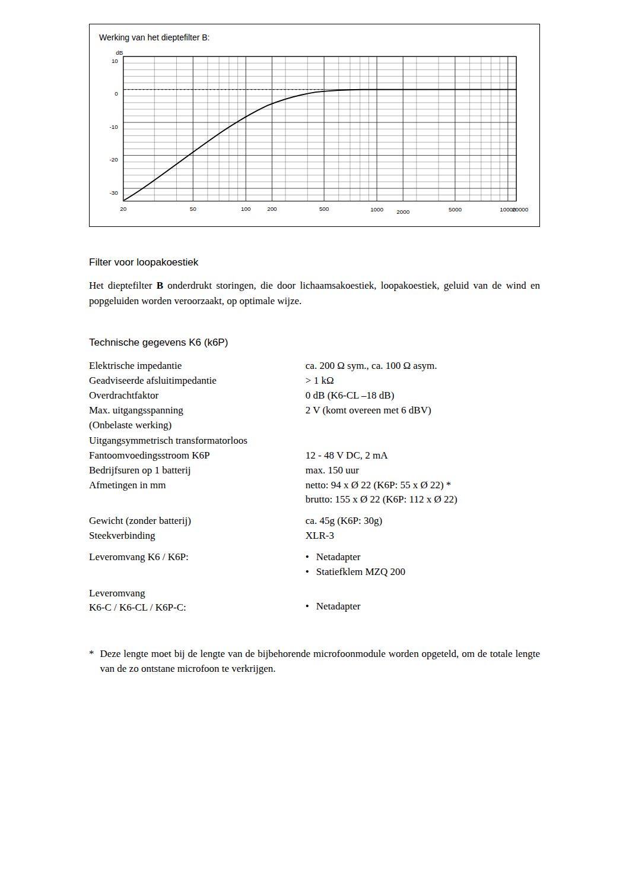Werking van het dieptefilter B:
dB 10 0 -10 -20 -30 20 50 100 200 500 1000 2000 5000 10000 20000 Hz
Filter voor loopakoestiek
Het dieptefilter B onderdrukt storingen, die door lichaamsakoestiek, loopakoestiek, geluid van de wind en popgeluiden worden veroorzaakt, op optimale wijze.
Technische gegevens K6 (k6P)
| Elektrische impedantie | ca. 200 Ω sym., ca. 100 Ω asym. |
| Geadviseerde afsluitimpedantie | > 1 kΩ |
| Overdrachtfaktor | 0 dB (K6-CL –18 dB) |
| Max. uitgangsspanning | 2 V (komt overeen met 6 dBV) |
| (Onbelaste werking) | |
| Uitgangsymmetrisch transformatorloos |
| Fantoomvoedingsstroom K6P | 12 - 48 V DC, 2 mA |
| Bedrijfsuren op 1 batterij | max. 150 uur |
| Afmetingen in mm | netto: 94 x Ø 22 (K6P: 55 x Ø 22) * brutto: 155 x Ø 22 (K6P: 112 x Ø 22) |
| Gewicht (zonder batterij) | ca. 45g (K6P: 30g) |
| Steekverbinding | XLR-3 |
| Leveromvang K6 / K6P: | Netadapter Statiefklem MZQ 200 |
| Leveromvang K6-C / K6-CL / K6P-C: | Netadapter |
*
Deze lengte moet bij de lengte van de bijbehorende microfoonmodule worden opgeteld, om de totale lengte van de zo ontstane microfoon te verkrijgen.